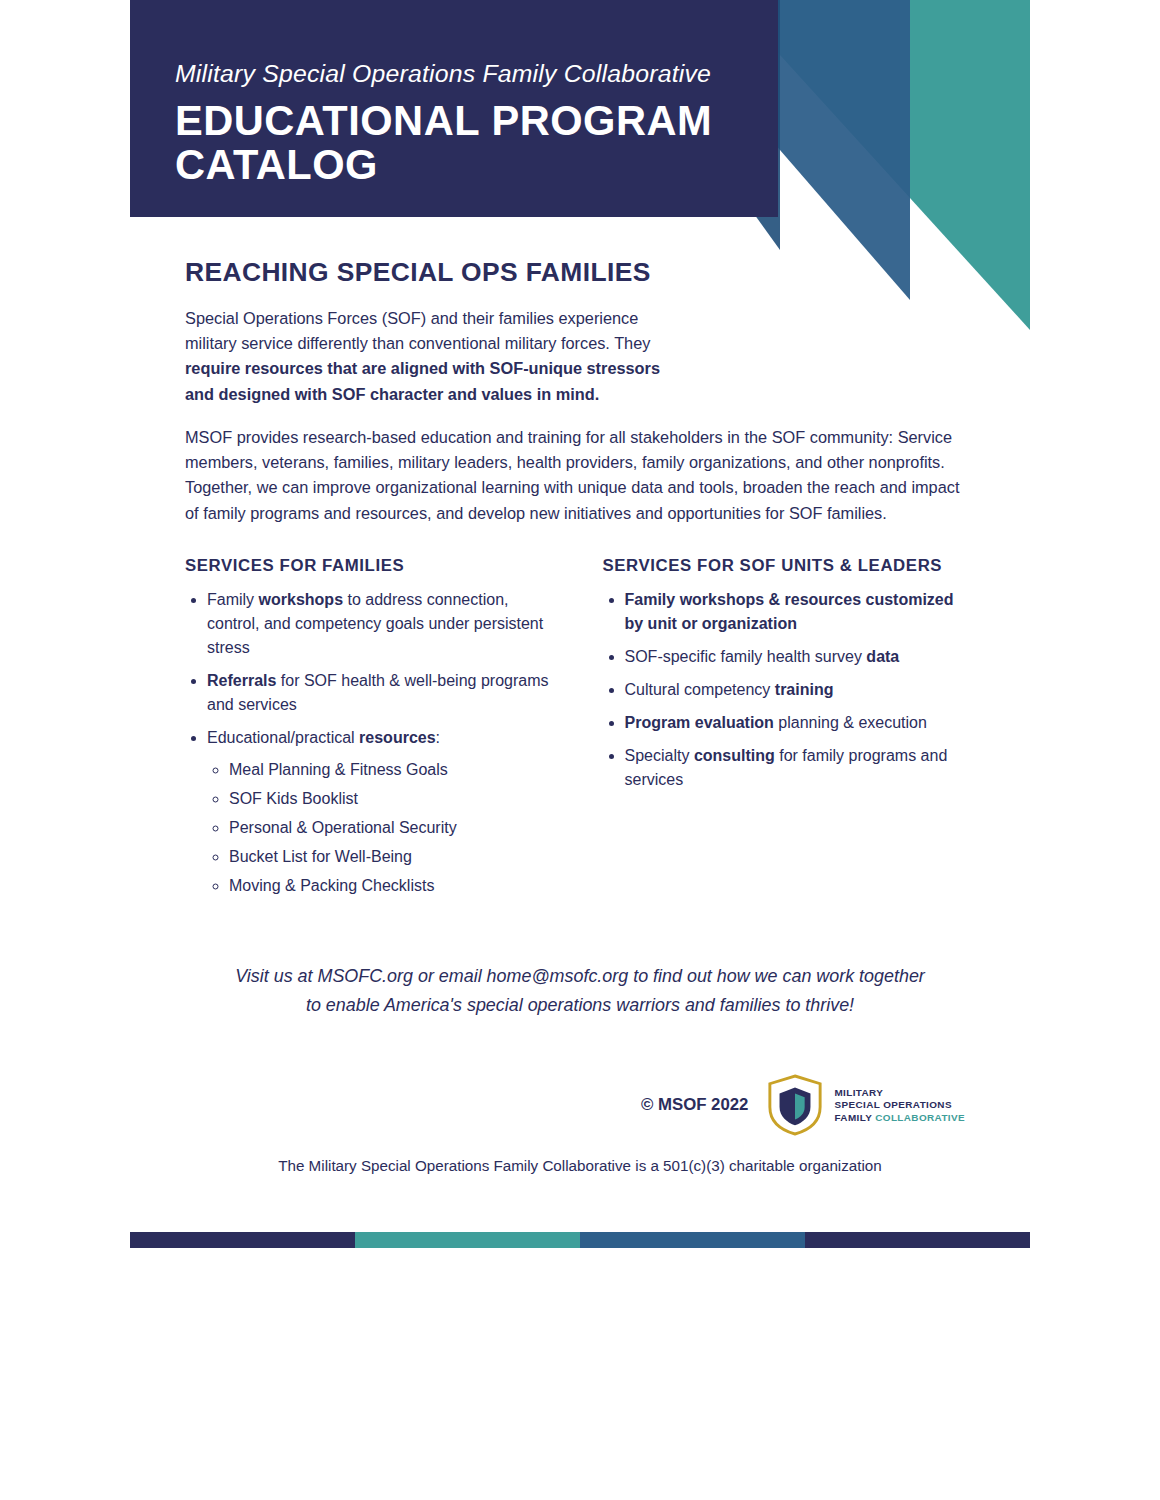Military Special Operations Family Collaborative
EDUCATIONAL PROGRAM CATALOG
REACHING SPECIAL OPS FAMILIES
Special Operations Forces (SOF) and their families experience military service differently than conventional military forces. They require resources that are aligned with SOF-unique stressors and designed with SOF character and values in mind.
MSOF provides research-based education and training for all stakeholders in the SOF community: Service members, veterans, families, military leaders, health providers, family organizations, and other nonprofits. Together, we can improve organizational learning with unique data and tools, broaden the reach and impact of family programs and resources, and develop new initiatives and opportunities for SOF families.
SERVICES FOR FAMILIES
Family workshops to address connection, control, and competency goals under persistent stress
Referrals for SOF health & well-being programs and services
Educational/practical resources:
Meal Planning & Fitness Goals
SOF Kids Booklist
Personal & Operational Security
Bucket List for Well-Being
Moving & Packing Checklists
SERVICES FOR SOF UNITS & LEADERS
Family workshops & resources customized by unit or organization
SOF-specific family health survey data
Cultural competency training
Program evaluation planning & execution
Specialty consulting for family programs and services
Visit us at MSOFC.org or email home@msofc.org to find out how we can work together to enable America's special operations warriors and families to thrive!
© MSOF 2022
MILITARY
SPECIAL OPERATIONS
FAMILY COLLABORATIVE
The Military Special Operations Family Collaborative is a 501(c)(3) charitable organization